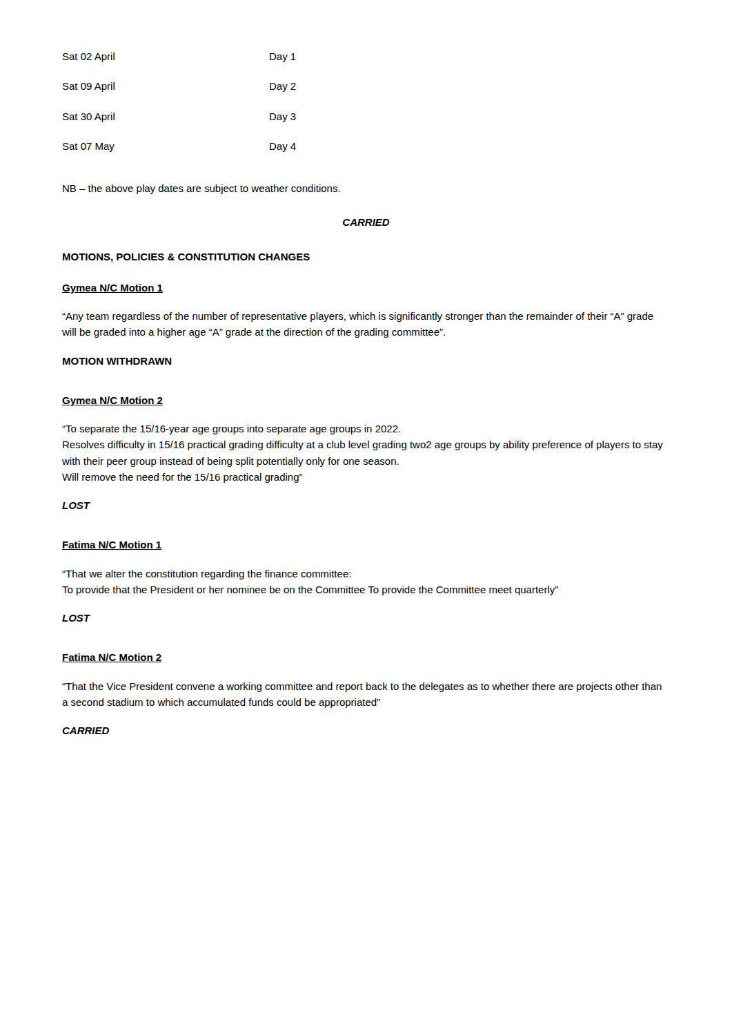| Sat 02 April | Day 1 |
| Sat 09 April | Day 2 |
| Sat 30 April | Day 3 |
| Sat 07 May | Day 4 |
NB – the above play dates are subject to weather conditions.
CARRIED
MOTIONS, POLICIES & CONSTITUTION CHANGES
Gymea N/C Motion 1
“Any team regardless of the number of representative players, which is significantly stronger than the remainder of their “A” grade will be graded into a higher age “A” grade at the direction of the grading committee”.
MOTION WITHDRAWN
Gymea N/C Motion 2
“To separate the 15/16-year age groups into separate age groups in 2022.
Resolves difficulty in 15/16 practical grading difficulty at a club level grading two2 age groups by ability preference of players to stay with their peer group instead of being split potentially only for one season.
Will remove the need for the 15/16 practical grading”
LOST
Fatima N/C Motion 1
“That we alter the constitution regarding the finance committee:
To provide that the President or her nominee be on the Committee To provide the Committee meet quarterly”
LOST
Fatima N/C Motion 2
“That the Vice President convene a working committee and report back to the delegates as to whether there are projects other than a second stadium to which accumulated funds could be appropriated”
CARRIED